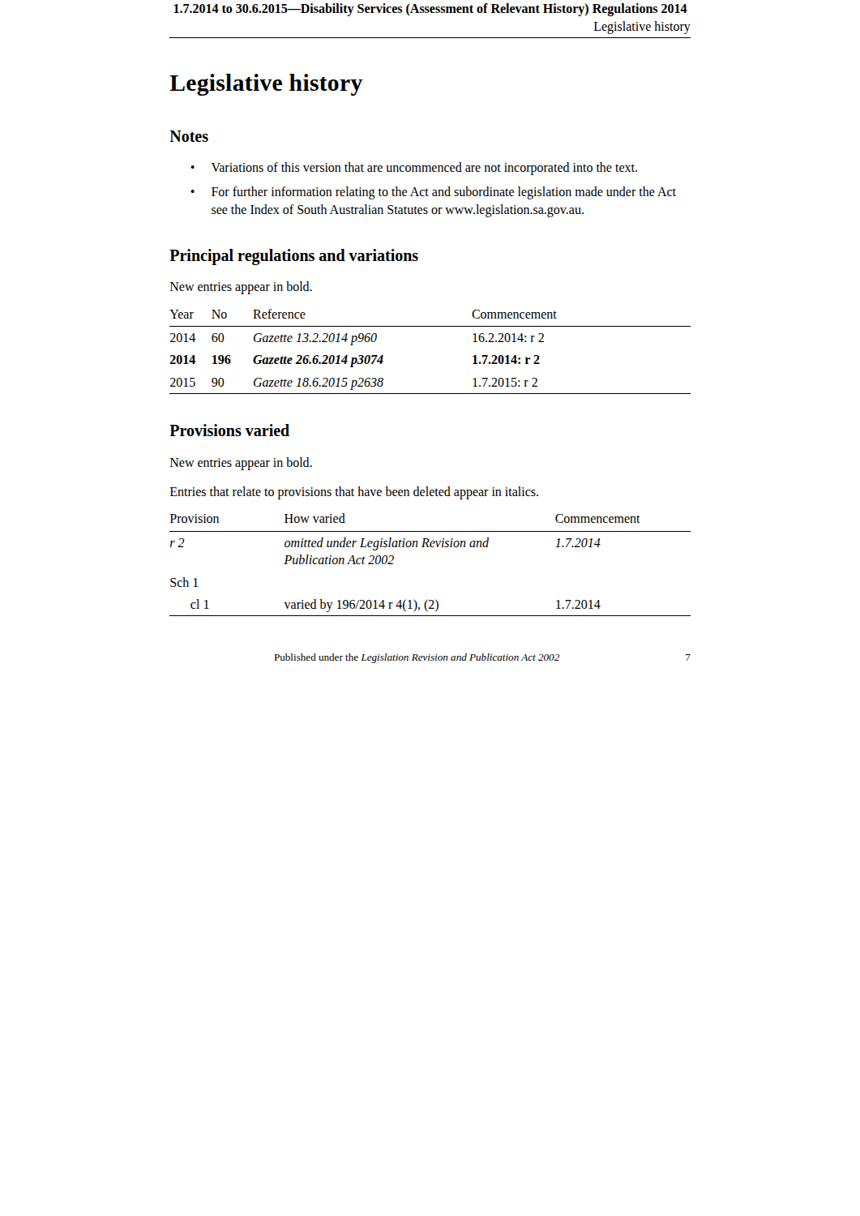1.7.2014 to 30.6.2015—Disability Services (Assessment of Relevant History) Regulations 2014
Legislative history
Legislative history
Notes
Variations of this version that are uncommenced are not incorporated into the text.
For further information relating to the Act and subordinate legislation made under the Act see the Index of South Australian Statutes or www.legislation.sa.gov.au.
Principal regulations and variations
New entries appear in bold.
| Year | No | Reference | Commencement |
| --- | --- | --- | --- |
| 2014 | 60 | Gazette 13.2.2014 p960 | 16.2.2014: r 2 |
| 2014 | 196 | Gazette 26.6.2014 p3074 | 1.7.2014: r 2 |
| 2015 | 90 | Gazette 18.6.2015 p2638 | 1.7.2015: r 2 |
Provisions varied
New entries appear in bold.
Entries that relate to provisions that have been deleted appear in italics.
| Provision | How varied | Commencement |
| --- | --- | --- |
| r 2 | omitted under Legislation Revision and Publication Act 2002 | 1.7.2014 |
| Sch 1 | | |
| cl 1 | varied by 196/2014 r 4(1), (2) | 1.7.2014 |
Published under the Legislation Revision and Publication Act 2002
7